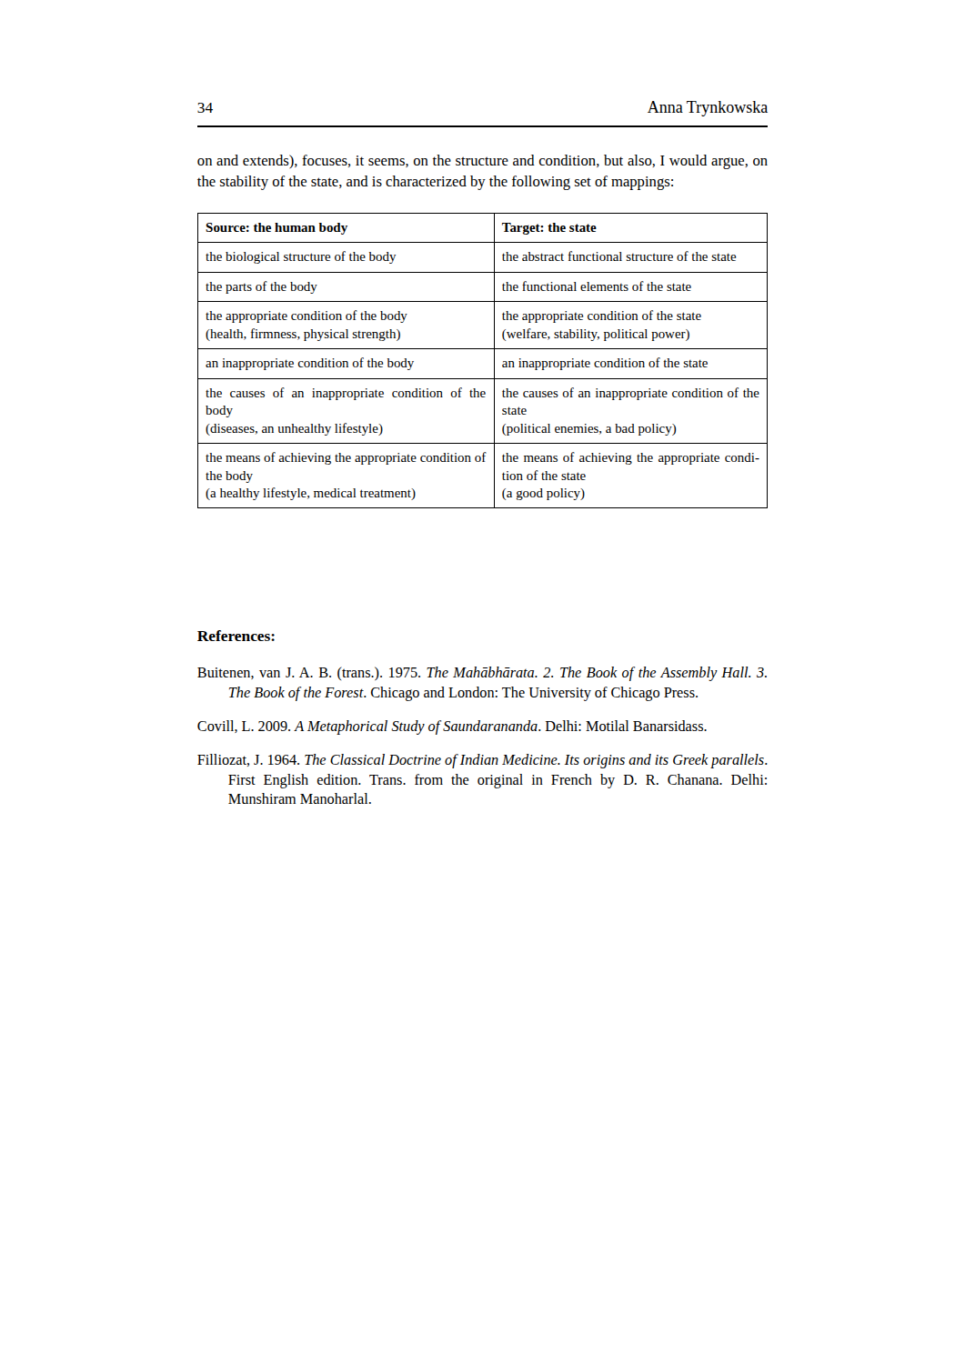34 Anna Trynkowska
on and extends), focuses, it seems, on the structure and condition, but also, I would argue, on the stability of the state, and is characterized by the following set of mappings:
| Source: the human body | Target: the state |
| --- | --- |
| the biological structure of the body | the abstract functional structure of the state |
| the parts of the body | the functional elements of the state |
| the appropriate condition of the body (health, firmness, physical strength) | the appropriate condition of the state (welfare, stability, political power) |
| an inappropriate condition of the body | an inappropriate condition of the state |
| the causes of an inappropriate condition of the body (diseases, an unhealthy lifestyle) | the causes of an inappropriate condition of the state (political enemies, a bad policy) |
| the means of achieving the appropriate condition of the body (a healthy lifestyle, medical treatment) | the means of achieving the appropriate condition of the state (a good policy) |
References:
Buitenen, van J. A. B. (trans.). 1975. The Mahābhārata. 2. The Book of the Assembly Hall. 3. The Book of the Forest. Chicago and London: The University of Chicago Press.
Covill, L. 2009. A Metaphorical Study of Saundarananda. Delhi: Motilal Banarsidass.
Filliozat, J. 1964. The Classical Doctrine of Indian Medicine. Its origins and its Greek parallels. First English edition. Trans. from the original in French by D. R. Chanana. Delhi: Munshiram Manoharlal.